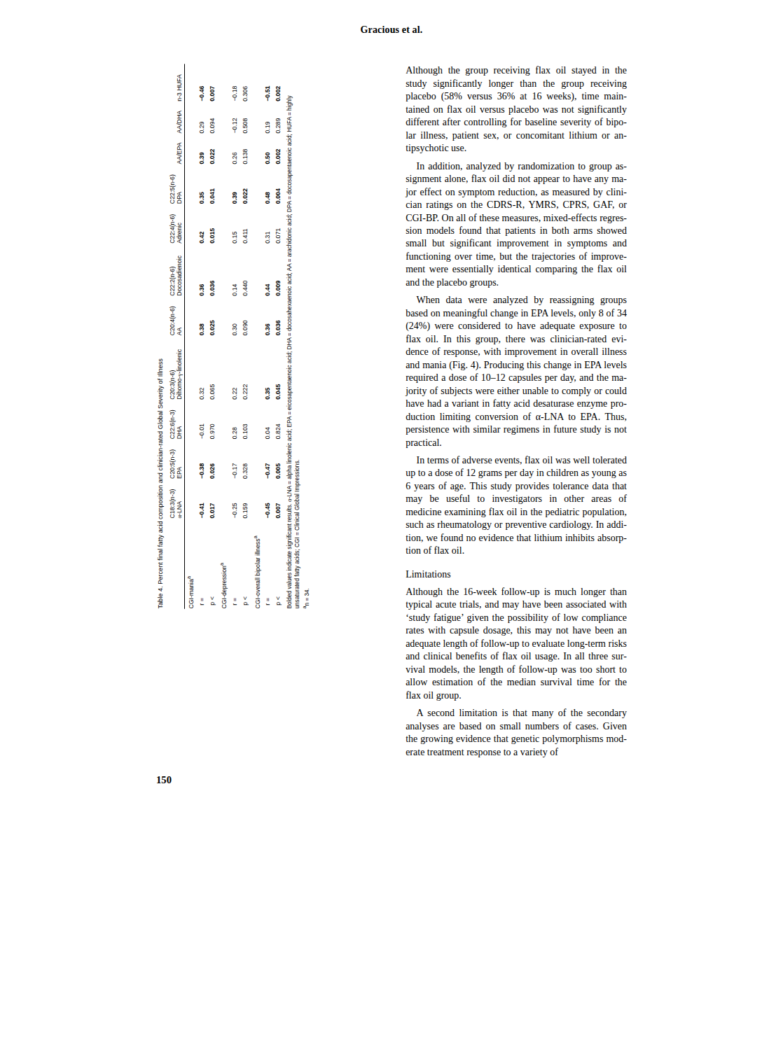Gracious et al.
Table 4. Percent final fatty acid composition and clinician-rated Global Severity of Illness
| | C18:3(n-3) α -LNA | C20:5(n-3) EPA | C22:6(n-3) DHA | C20:3(n-6) Dihomo- γ -linolenic | C20:4(n-6) AA | C22:2(n-6) Docosadienoic | C22:4(n-6) Adrenic | C22:5(n-6) DPA | AA/EPA | AA/DHA | n-3 HUFA |
| --- | --- | --- | --- | --- | --- | --- | --- | --- | --- | --- | --- |
| CGI-mania a | | | | | | | | | | | |
| r = | −0.41 | −0.38 | −0.01 | 0.32 | 0.38 | 0.36 | 0.42 | 0.35 | 0.39 | 0.29 | −0.46 |
| p < | 0.017 | 0.026 | 0.970 | 0.065 | 0.025 | 0.036 | 0.015 | 0.041 | 0.022 | 0.094 | 0.007 |
| CGI-depression a | | | | | | | | | | | |
| r = | −0.25 | −0.17 | 0.28 | 0.22 | 0.30 | 0.14 | 0.15 | 0.39 | 0.26 | −0.12 | −0.18 |
| p < | 0.159 | 0.328 | 0.103 | 0.222 | 0.090 | 0.440 | 0.411 | 0.022 | 0.138 | 0.508 | 0.306 |
| CGI-overall bipolar illness a | | | | | | | | | | | |
| r = | −0.45 | −0.47 | 0.04 | 0.35 | 0.36 | 0.44 | 0.31 | 0.48 | 0.50 | 0.19 | −0.51 |
| p < | 0.007 | 0.005 | 0.824 | 0.045 | 0.036 | 0.009 | 0.071 | 0.004 | 0.002 | 0.289 | 0.002 |
Bolded values indicate significant results. α-LNA = alpha linolenic acid; EPA = eicosapentaenoic acid; DHA = docosahexaenoic acid; AA = arachidonic acid; DPA = docosapentaenoic acid; HUFA = highly unsaturated fatty acids; CGI = Clinical Global Impressions.
an = 34.
Although the group receiving flax oil stayed in the study significantly longer than the group receiving placebo (58% versus 36% at 16 weeks), time maintained on flax oil versus placebo was not significantly different after controlling for baseline severity of bipolar illness, patient sex, or concomitant lithium or antipsychotic use.
In addition, analyzed by randomization to group assignment alone, flax oil did not appear to have any major effect on symptom reduction, as measured by clinician ratings on the CDRS-R, YMRS, CPRS, GAF, or CGI-BP. On all of these measures, mixed-effects regression models found that patients in both arms showed small but significant improvement in symptoms and functioning over time, but the trajectories of improvement were essentially identical comparing the flax oil and the placebo groups.
When data were analyzed by reassigning groups based on meaningful change in EPA levels, only 8 of 34 (24%) were considered to have adequate exposure to flax oil. In this group, there was clinician-rated evidence of response, with improvement in overall illness and mania (Fig. 4). Producing this change in EPA levels required a dose of 10–12 capsules per day, and the majority of subjects were either unable to comply or could have had a variant in fatty acid desaturase enzyme production limiting conversion of α-LNA to EPA. Thus, persistence with similar regimens in future study is not practical.
In terms of adverse events, flax oil was well tolerated up to a dose of 12 grams per day in children as young as 6 years of age. This study provides tolerance data that may be useful to investigators in other areas of medicine examining flax oil in the pediatric population, such as rheumatology or preventive cardiology. In addition, we found no evidence that lithium inhibits absorption of flax oil.
Limitations
Although the 16-week follow-up is much longer than typical acute trials, and may have been associated with ‘study fatigue’ given the possibility of low compliance rates with capsule dosage, this may not have been an adequate length of follow-up to evaluate long-term risks and clinical benefits of flax oil usage. In all three survival models, the length of follow-up was too short to allow estimation of the median survival time for the flax oil group.
A second limitation is that many of the secondary analyses are based on small numbers of cases. Given the growing evidence that genetic polymorphisms moderate treatment response to a variety of
150